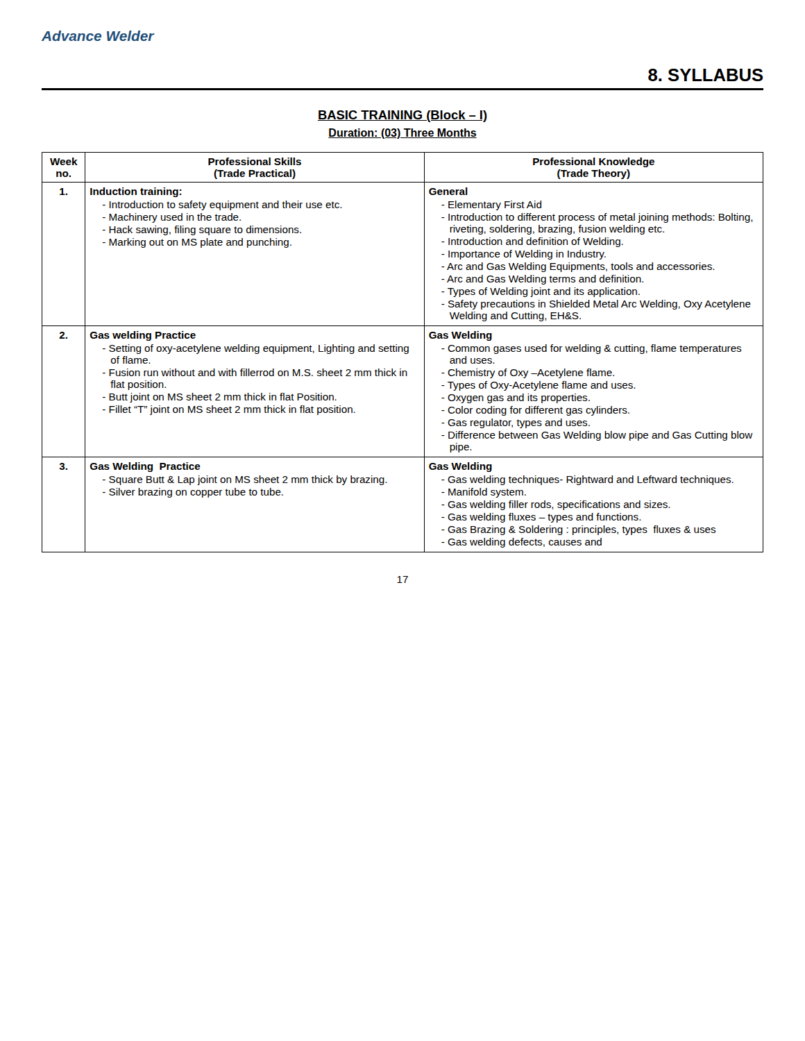Advance Welder
8. SYLLABUS
BASIC TRAINING (Block – I)
Duration: (03) Three Months
| Week no. | Professional Skills (Trade Practical) | Professional Knowledge (Trade Theory) |
| --- | --- | --- |
| 1. | Induction training: Introduction to safety equipment and their use etc. Machinery used in the trade. Hack sawing, filing square to dimensions. Marking out on MS plate and punching. | General Elementary First Aid Introduction to different process of metal joining methods: Bolting, riveting, soldering, brazing, fusion welding etc. Introduction and definition of Welding. Importance of Welding in Industry. Arc and Gas Welding Equipments, tools and accessories. Arc and Gas Welding terms and definition. Types of Welding joint and its application. Safety precautions in Shielded Metal Arc Welding, Oxy Acetylene Welding and Cutting, EH&S. |
| 2. | Gas welding Practice Setting of oxy-acetylene welding equipment, Lighting and setting of flame. Fusion run without and with fillerrod on M.S. sheet 2 mm thick in flat position. Butt joint on MS sheet 2 mm thick in flat Position. Fillet “T” joint on MS sheet 2 mm thick in flat position. | Gas Welding Common gases used for welding & cutting, flame temperatures and uses. Chemistry of Oxy –Acetylene flame. Types of Oxy-Acetylene flame and uses. Oxygen gas and its properties. Color coding for different gas cylinders. Gas regulator, types and uses. Difference between Gas Welding blow pipe and Gas Cutting blow pipe. |
| 3. | Gas Welding Practice Square Butt & Lap joint on MS sheet 2 mm thick by brazing. Silver brazing on copper tube to tube. | Gas Welding Gas welding techniques- Rightward and Leftward techniques. Manifold system. Gas welding filler rods, specifications and sizes. Gas welding fluxes – types and functions. Gas Brazing & Soldering : principles, types fluxes & uses Gas welding defects, causes and |
17